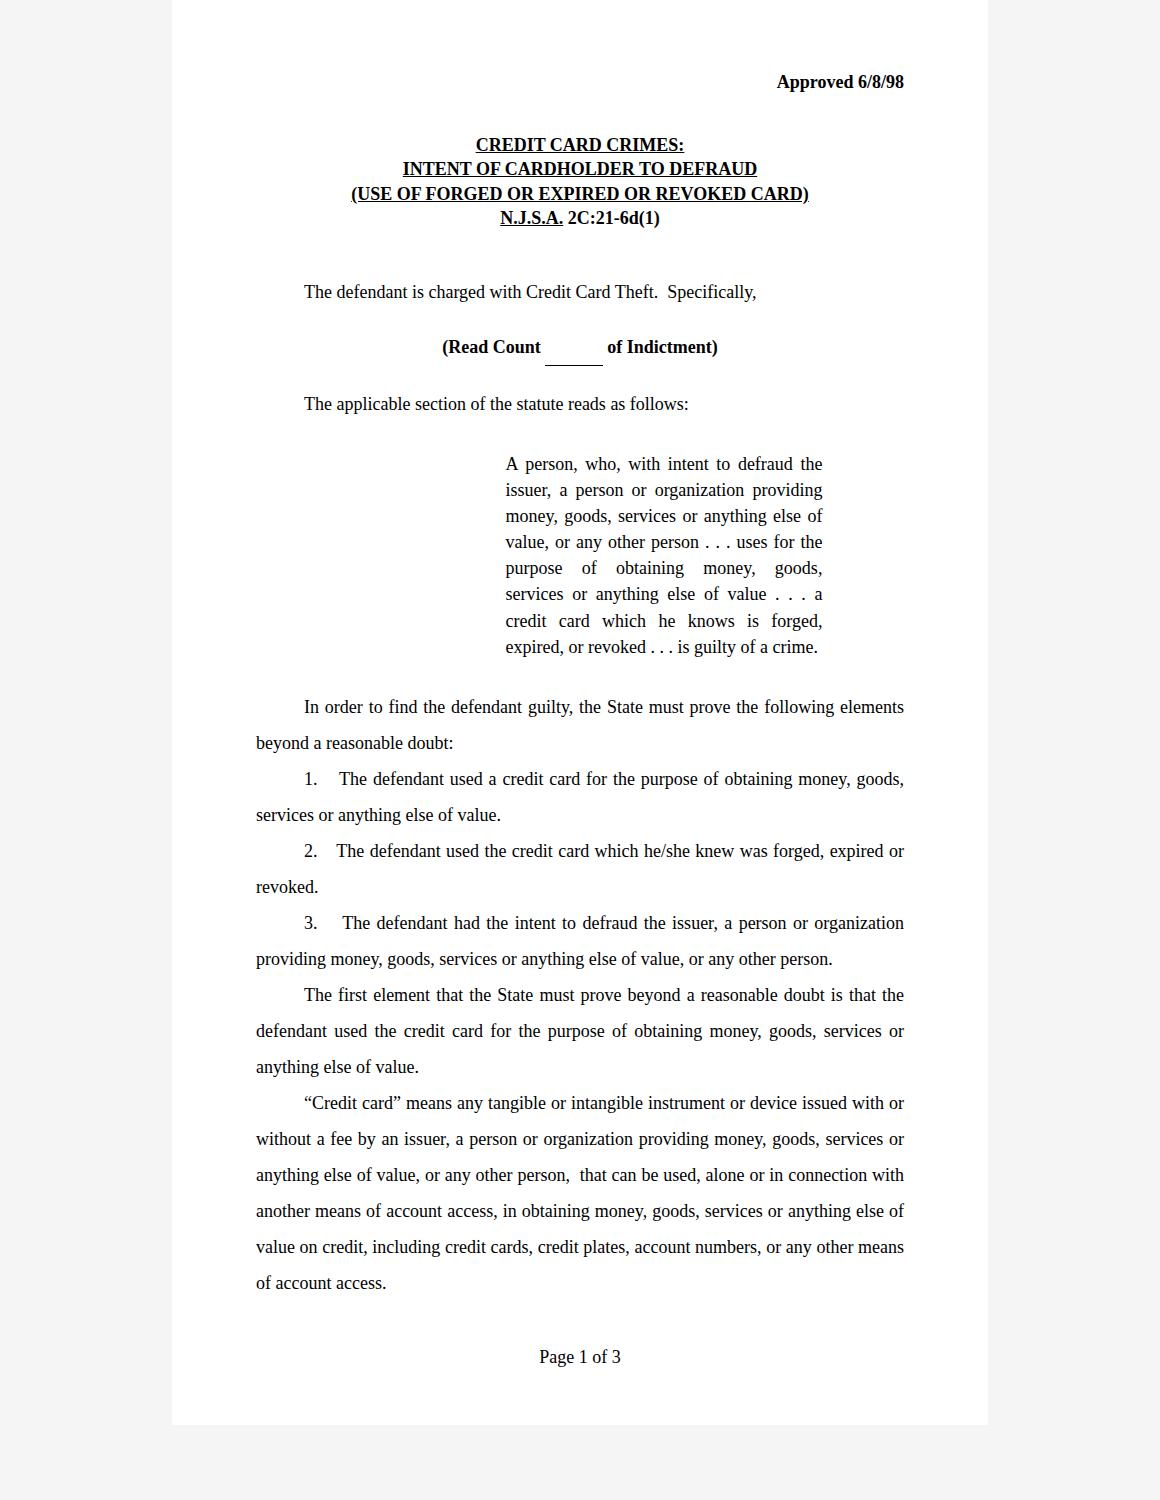Approved 6/8/98
CREDIT CARD CRIMES: INTENT OF CARDHOLDER TO DEFRAUD (USE OF FORGED OR EXPIRED OR REVOKED CARD) N.J.S.A. 2C:21-6d(1)
The defendant is charged with Credit Card Theft. Specifically,
(Read Count of Indictment)
The applicable section of the statute reads as follows:
A person, who, with intent to defraud the issuer, a person or organization providing money, goods, services or anything else of value, or any other person . . . uses for the purpose of obtaining money, goods, services or anything else of value . . . a credit card which he knows is forged, expired, or revoked . . . is guilty of a crime.
In order to find the defendant guilty, the State must prove the following elements beyond a reasonable doubt:
1. The defendant used a credit card for the purpose of obtaining money, goods, services or anything else of value.
2. The defendant used the credit card which he/she knew was forged, expired or revoked.
3. The defendant had the intent to defraud the issuer, a person or organization providing money, goods, services or anything else of value, or any other person.
The first element that the State must prove beyond a reasonable doubt is that the defendant used the credit card for the purpose of obtaining money, goods, services or anything else of value.
“Credit card” means any tangible or intangible instrument or device issued with or without a fee by an issuer, a person or organization providing money, goods, services or anything else of value, or any other person, that can be used, alone or in connection with another means of account access, in obtaining money, goods, services or anything else of value on credit, including credit cards, credit plates, account numbers, or any other means of account access.
Page 1 of 3